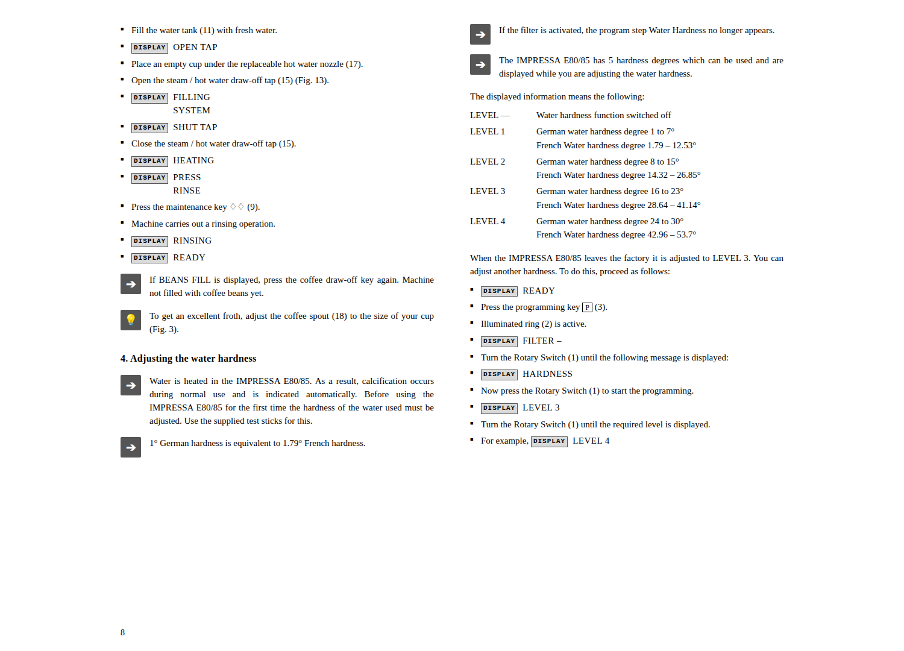Fill the water tank (11) with fresh water.
DISPLAY OPEN TAP
Place an empty cup under the replaceable hot water nozzle (17).
Open the steam / hot water draw-off tap (15) (Fig. 13).
DISPLAY FILLING
SYSTEM
DISPLAY SHUT TAP
Close the steam / hot water draw-off tap (15).
DISPLAY HEATING
DISPLAY PRESS
RINSE
Press the maintenance key ♢♢ (9).
Machine carries out a rinsing operation.
DISPLAY RINSING
DISPLAY READY
➔
If BEANS FILL is displayed, press the coffee draw-off key again. Machine not filled with coffee beans yet.
💡
To get an excellent froth, adjust the coffee spout (18) to the size of your cup (Fig. 3).
4. Adjusting the water hardness
➔
Water is heated in the IMPRESSA E80/85. As a result, calcification occurs during normal use and is indicated automatically. Before using the IMPRESSA E80/85 for the first time the hardness of the water used must be adjusted. Use the supplied test sticks for this.
➔
1° German hardness is equivalent to 1.79° French hardness.
➔
If the filter is activated, the program step Water Hardness no longer appears.
➔
The IMPRESSA E80/85 has 5 hardness degrees which can be used and are displayed while you are adjusting the water hardness.
The displayed information means the following:
LEVEL —
Water hardness function switched off
LEVEL 1
German water hardness degree 1 to 7°
French Water hardness degree 1.79 – 12.53°
LEVEL 2
German water hardness degree 8 to 15°
French Water hardness degree 14.32 – 26.85°
LEVEL 3
German water hardness degree 16 to 23°
French Water hardness degree 28.64 – 41.14°
LEVEL 4
German water hardness degree 24 to 30°
French Water hardness degree 42.96 – 53.7°
When the IMPRESSA E80/85 leaves the factory it is adjusted to LEVEL 3. You can adjust another hardness. To do this, proceed as follows:
DISPLAY READY
Press the programming key P (3).
Illuminated ring (2) is active.
DISPLAY FILTER –
Turn the Rotary Switch (1) until the following message is displayed:
DISPLAY HARDNESS
Now press the Rotary Switch (1) to start the programming.
DISPLAY LEVEL 3
Turn the Rotary Switch (1) until the required level is displayed.
For example, DISPLAY LEVEL 4
8